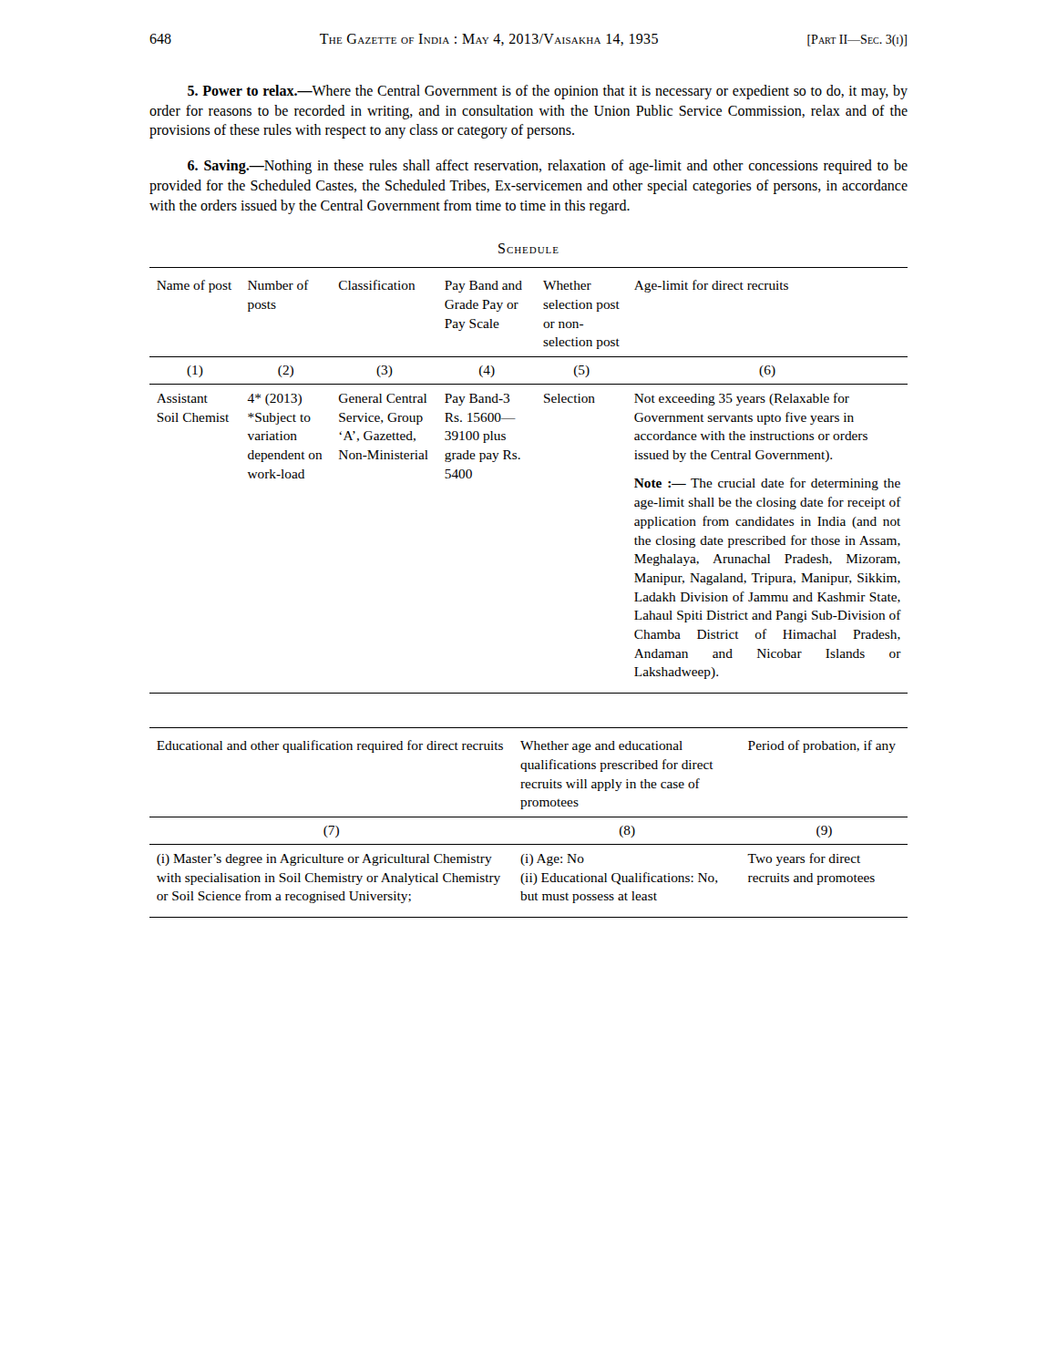648 The Gazette of India : May 4, 2013/Vaisakha 14, 1935 [Part II—Sec. 3(i)]
5. Power to relax.—Where the Central Government is of the opinion that it is necessary or expedient so to do, it may, by order for reasons to be recorded in writing, and in consultation with the Union Public Service Commission, relax and of the provisions of these rules with respect to any class or category of persons.
6. Saving.—Nothing in these rules shall affect reservation, relaxation of age-limit and other concessions required to be provided for the Scheduled Castes, the Scheduled Tribes, Ex-servicemen and other special categories of persons, in accordance with the orders issued by the Central Government from time to time in this regard.
Schedule
| Name of post | Number of posts | Classification | Pay Band and Grade Pay or Pay Scale | Whether selection post or non-selection post | Age-limit for direct recruits |
| --- | --- | --- | --- | --- | --- |
| (1) | (2) | (3) | (4) | (5) | (6) |
| Assistant Soil Chemist | 4* (2013) *Subject to variation dependent on work-load | General Central Service, Group ‘A’, Gazetted, Non-Ministerial | Pay Band-3 Rs. 15600—39100 plus grade pay Rs. 5400 | Selection | Not exceeding 35 years (Relaxable for Government servants upto five years in accordance with the instructions or orders issued by the Central Government). Note :— The crucial date for determining the age-limit shall be the closing date for receipt of application from candidates in India (and not the closing date prescribed for those in Assam, Meghalaya, Arunachal Pradesh, Mizoram, Manipur, Nagaland, Tripura, Manipur, Sikkim, Ladakh Division of Jammu and Kashmir State, Lahaul Spiti District and Pangi Sub-Division of Chamba District of Himachal Pradesh, Andaman and Nicobar Islands or Lakshadweep). |
| Educational and other qualification required for direct recruits | Whether age and educational qualifications prescribed for direct recruits will apply in the case of promotees | Period of probation, if any |
| --- | --- | --- |
| (7) | (8) | (9) |
| (i) Master’s degree in Agriculture or Agricultural Chemistry with specialisation in Soil Chemistry or Analytical Chemistry or Soil Science from a recognised University; | (i) Age: No (ii) Educational Qualifications: No, but must possess at least | Two years for direct recruits and promotees |